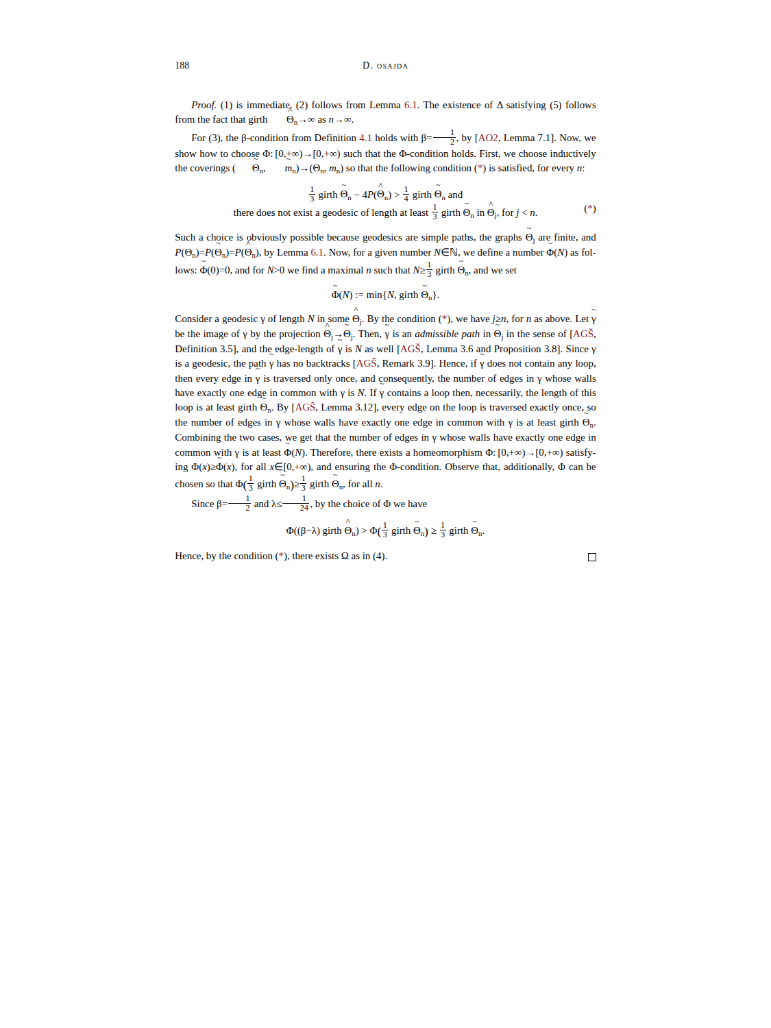188
D. Osajda
Proof. (1) is immediate. (2) follows from Lemma 6.1. The existence of Δ satisfying (5) follows from the fact that girth ^Θ n→∞ as n→∞.
For (3), the β-condition from Definition 4.1 holds with β=12, by [AO2, Lemma 7.1]. Now, we show how to choose Φ: [0,+∞)→[0,+∞) such that the Φ-condition holds. First, we choose inductively the coverings (~Θ n, ~m n)→(Θn, mn) so that the following condition (*) is satisfied, for every n:
13 girth ~Θ n − 4P(^Θ n) > 14 girth ~Θ n and
there does not exist a geodesic of length at least 13 girth ~Θ n in ^Θ j, for j < n.
(*)
Such a choice is obviously possible because geodesics are simple paths, the graphs ~Θ j are finite, and P(Θn)=P(~Θ n)=P(^Θ n), by Lemma 6.1. Now, for a given number N∈ℕ, we define a number ~Φ(N) as follows: ~Φ(0)=0, and for N>0 we find a maximal n such that N≥13 girth ~Θ n, and we set
~Φ(N) := min{N, girth ~Θ n}.
Consider a geodesic γ of length N in some ^Θ j. By the condition (*), we have j≥n, for n as above. Let ~γ be the image of γ by the projection ^Θ j→~Θ j. Then, ~γ is an admissible path in ~Θ j in the sense of [AGŠ, Definition 3.5], and the edge-length of ~γ is N as well [AGŠ, Lemma 3.6 and Proposition 3.8]. Since γ is a geodesic, the path ~γ has no backtracks [AGŠ, Remark 3.9]. Hence, if ~γ does not contain any loop, then every edge in ~γ is traversed only once, and consequently, the number of edges in γ whose walls have exactly one edge in common with γ is N. If ~γ contains a loop then, necessarily, the length of this loop is at least girth ~Θ n. By [AGŠ, Lemma 3.12], every edge on the loop is traversed exactly once, so the number of edges in γ whose walls have exactly one edge in common with γ is at least girth ~Θ n. Combining the two cases, we get that the number of edges in γ whose walls have exactly one edge in common with γ is at least ~Φ(N). Therefore, there exists a homeomorphism Φ: [0,+∞)→[0,+∞) satisfying Φ(x)≥~Φ(x), for all x∈[0,+∞), and ensuring the Φ-condition. Observe that, additionally, Φ can be chosen so that Φ(13 girth ~Θ n)≥13 girth ~Θ n, for all n.
Since β=12 and λ≤124, by the choice of Φ we have
Φ((β−λ) girth ^Θ n) > Φ(13 girth ~Θ n) ≥ 13 girth ~Θ n.
Hence, by the condition (*), there exists Ω as in (4).